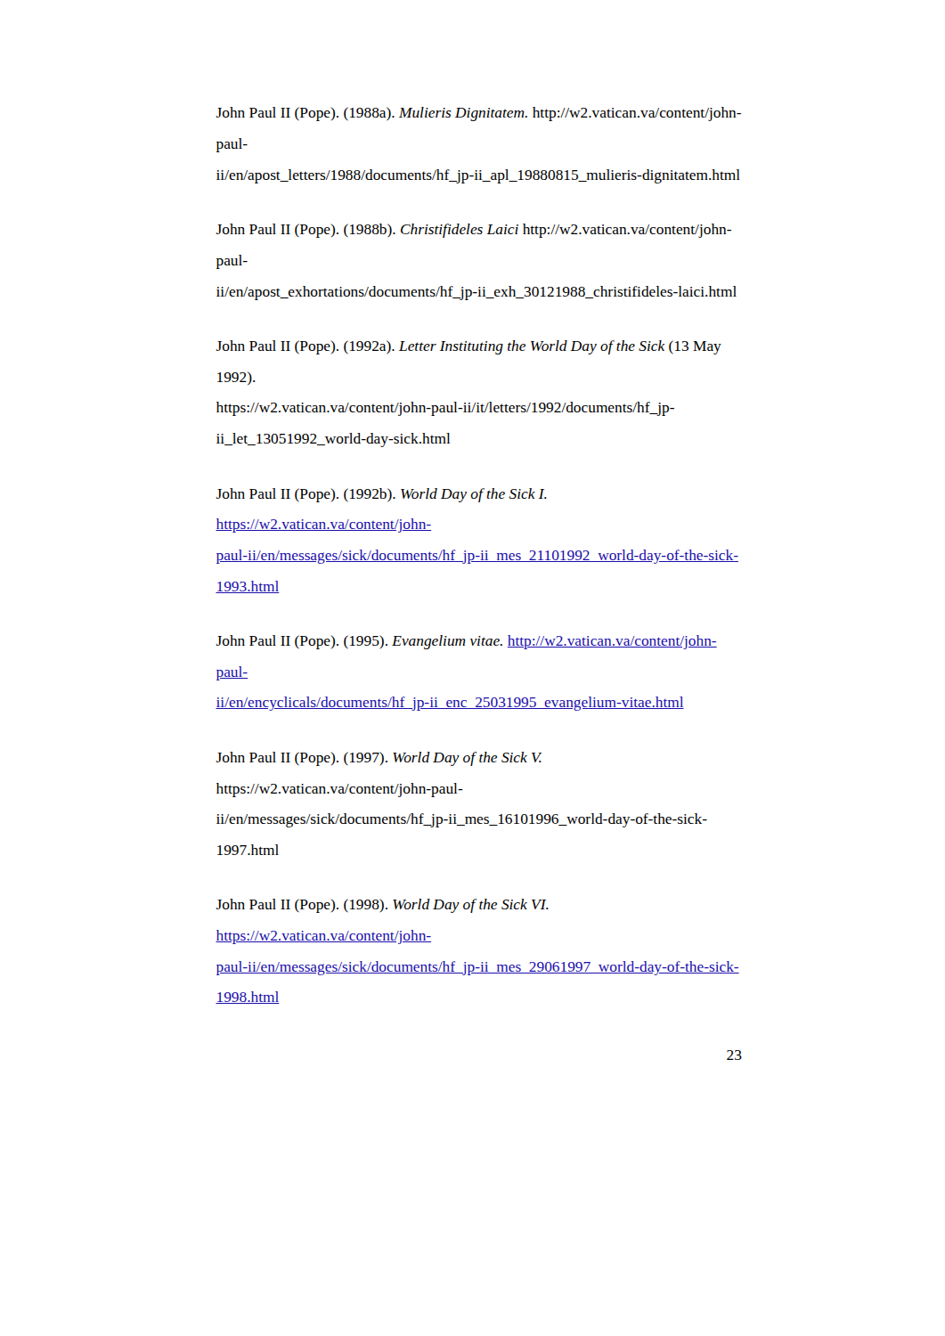John Paul II (Pope). (1988a). Mulieris Dignitatem. http://w2.vatican.va/content/john-paul-ii/en/apost_letters/1988/documents/hf_jp-ii_apl_19880815_mulieris-dignitatem.html
John Paul II (Pope). (1988b). Christifideles Laici http://w2.vatican.va/content/john-paul-ii/en/apost_exhortations/documents/hf_jp-ii_exh_30121988_christifideles-laici.html
John Paul II (Pope). (1992a). Letter Instituting the World Day of the Sick (13 May 1992).https://w2.vatican.va/content/john-paul-ii/it/letters/1992/documents/hf_jp-ii_let_13051992_world-day-sick.html
John Paul II (Pope). (1992b). World Day of the Sick I. https://w2.vatican.va/content/john-paul-ii/en/messages/sick/documents/hf_jp-ii_mes_21101992_world-day-of-the-sick-1993.html
John Paul II (Pope). (1995). Evangelium vitae. http://w2.vatican.va/content/john-paul-ii/en/encyclicals/documents/hf_jp-ii_enc_25031995_evangelium-vitae.html
John Paul II (Pope). (1997). World Day of the Sick V. https://w2.vatican.va/content/john-paul-ii/en/messages/sick/documents/hf_jp-ii_mes_16101996_world-day-of-the-sick-1997.html
John Paul II (Pope). (1998). World Day of the Sick VI. https://w2.vatican.va/content/john-paul-ii/en/messages/sick/documents/hf_jp-ii_mes_29061997_world-day-of-the-sick-1998.html
23